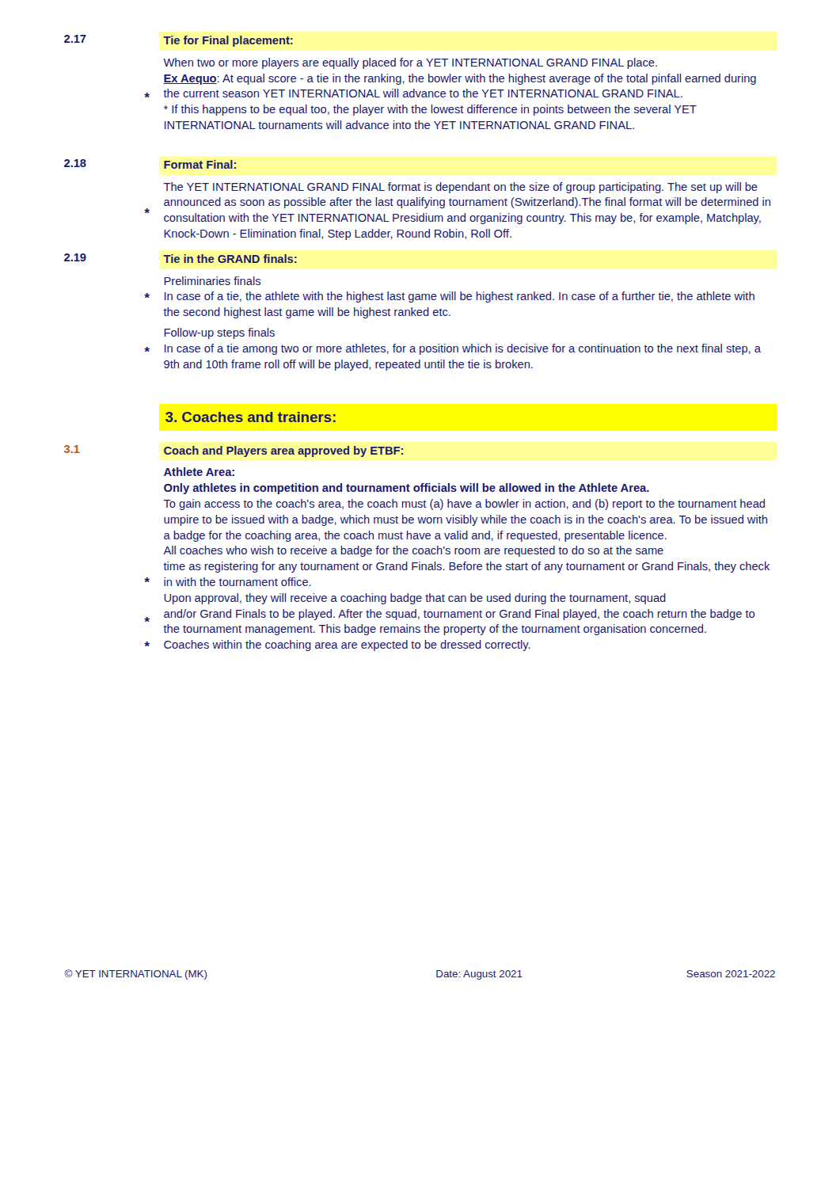| 2.17 | | Tie for Final placement: |
| | * | When two or more players are equally placed for a YET INTERNATIONAL GRAND FINAL place. Ex Aequo : At equal score - a tie in the ranking, the bowler with the highest average of the total pinfall earned during the current season YET INTERNATIONAL will advance to the YET INTERNATIONAL GRAND FINAL. * If this happens to be equal too, the player with the lowest difference in points between the several YET INTERNATIONAL tournaments will advance into the YET INTERNATIONAL GRAND FINAL. |
| 2.18 | | Format Final: |
| | * | The YET INTERNATIONAL GRAND FINAL format is dependant on the size of group participating. The set up will be announced as soon as possible after the last qualifying tournament (Switzerland).The final format will be determined in consultation with the YET INTERNATIONAL Presidium and organizing country. This may be, for example, Matchplay, Knock-Down - Elimination final, Step Ladder, Round Robin, Roll Off. |
| 2.19 | | Tie in the GRAND finals: |
| | * | Preliminaries finals In case of a tie, the athlete with the highest last game will be highest ranked. In case of a further tie, the athlete with the second highest last game will be highest ranked etc. |
| | * | Follow-up steps finals In case of a tie among two or more athletes, for a position which is decisive for a continuation to the next final step, a 9th and 10th frame roll off will be played, repeated until the tie is broken. |
| | | 3. Coaches and trainers: |
| 3.1 | | Coach and Players area approved by ETBF: |
| | | Athlete Area: Only athletes in competition and tournament officials will be allowed in the Athlete Area. To gain access to the coach's area, the coach must (a) have a bowler in action, and (b) report to the tournament head umpire to be issued with a badge, which must be worn visibly while the coach is in the coach's area. To be issued with a badge for the coaching area, the coach must have a valid and, if requested, presentable licence. All coaches who wish to receive a badge for the coach's room are requested to do so at the same |
| | * | time as registering for any tournament or Grand Finals. Before the start of any tournament or Grand Finals, they check in with the tournament office. Upon approval, they will receive a coaching badge that can be used during the tournament, squad |
| | * | and/or Grand Finals to be played. After the squad, tournament or Grand Final played, the coach return the badge to the tournament management. This badge remains the property of the tournament organisation concerned. |
| | * | Coaches within the coaching area are expected to be dressed correctly. |
| © YET INTERNATIONAL (MK) | Date: August 2021 | Season 2021-2022 |